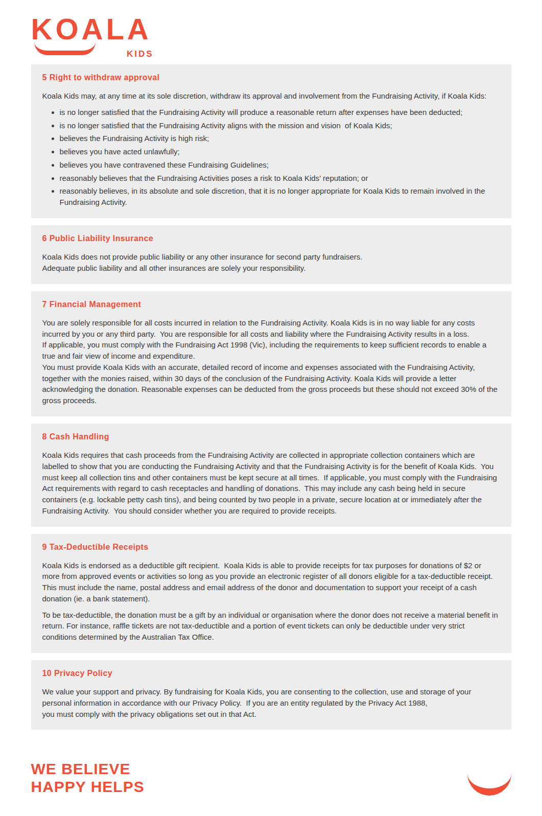KOALA
KIDS
5 Right to withdraw approval
Koala Kids may, at any time at its sole discretion, withdraw its approval and involvement from the Fundraising Activity, if Koala Kids:
is no longer satisfied that the Fundraising Activity will produce a reasonable return after expenses have been deducted;
is no longer satisfied that the Fundraising Activity aligns with the mission and vision of Koala Kids;
believes the Fundraising Activity is high risk;
believes you have acted unlawfully;
believes you have contravened these Fundraising Guidelines;
reasonably believes that the Fundraising Activities poses a risk to Koala Kids’ reputation; or
reasonably believes, in its absolute and sole discretion, that it is no longer appropriate for Koala Kids to remain involved in the Fundraising Activity.
6 Public Liability Insurance
Koala Kids does not provide public liability or any other insurance for second party fundraisers.
Adequate public liability and all other insurances are solely your responsibility.
7 Financial Management
You are solely responsible for all costs incurred in relation to the Fundraising Activity. Koala Kids is in no way liable for any costs incurred by you or any third party. You are responsible for all costs and liability where the Fundraising Activity results in a loss.
If applicable, you must comply with the Fundraising Act 1998 (Vic), including the requirements to keep sufficient records to enable a true and fair view of income and expenditure.
You must provide Koala Kids with an accurate, detailed record of income and expenses associated with the Fundraising Activity, together with the monies raised, within 30 days of the conclusion of the Fundraising Activity. Koala Kids will provide a letter acknowledging the donation. Reasonable expenses can be deducted from the gross proceeds but these should not exceed 30% of the gross proceeds.
8 Cash Handling
Koala Kids requires that cash proceeds from the Fundraising Activity are collected in appropriate collection containers which are labelled to show that you are conducting the Fundraising Activity and that the Fundraising Activity is for the benefit of Koala Kids. You must keep all collection tins and other containers must be kept secure at all times. If applicable, you must comply with the Fundraising Act requirements with regard to cash receptacles and handling of donations. This may include any cash being held in secure containers (e.g. lockable petty cash tins), and being counted by two people in a private, secure location at or immediately after the Fundraising Activity. You should consider whether you are required to provide receipts.
9 Tax-Deductible Receipts
Koala Kids is endorsed as a deductible gift recipient. Koala Kids is able to provide receipts for tax purposes for donations of $2 or more from approved events or activities so long as you provide an electronic register of all donors eligible for a tax-deductible receipt. This must include the name, postal address and email address of the donor and documentation to support your receipt of a cash donation (ie. a bank statement).
To be tax-deductible, the donation must be a gift by an individual or organisation where the donor does not receive a material benefit in return. For instance, raffle tickets are not tax-deductible and a portion of event tickets can only be deductible under very strict conditions determined by the Australian Tax Office.
10 Privacy Policy
We value your support and privacy. By fundraising for Koala Kids, you are consenting to the collection, use and storage of your personal information in accordance with our Privacy Policy. If you are an entity regulated by the Privacy Act 1988,
you must comply with the privacy obligations set out in that Act.
WE BELIEVE
HAPPY HELPS